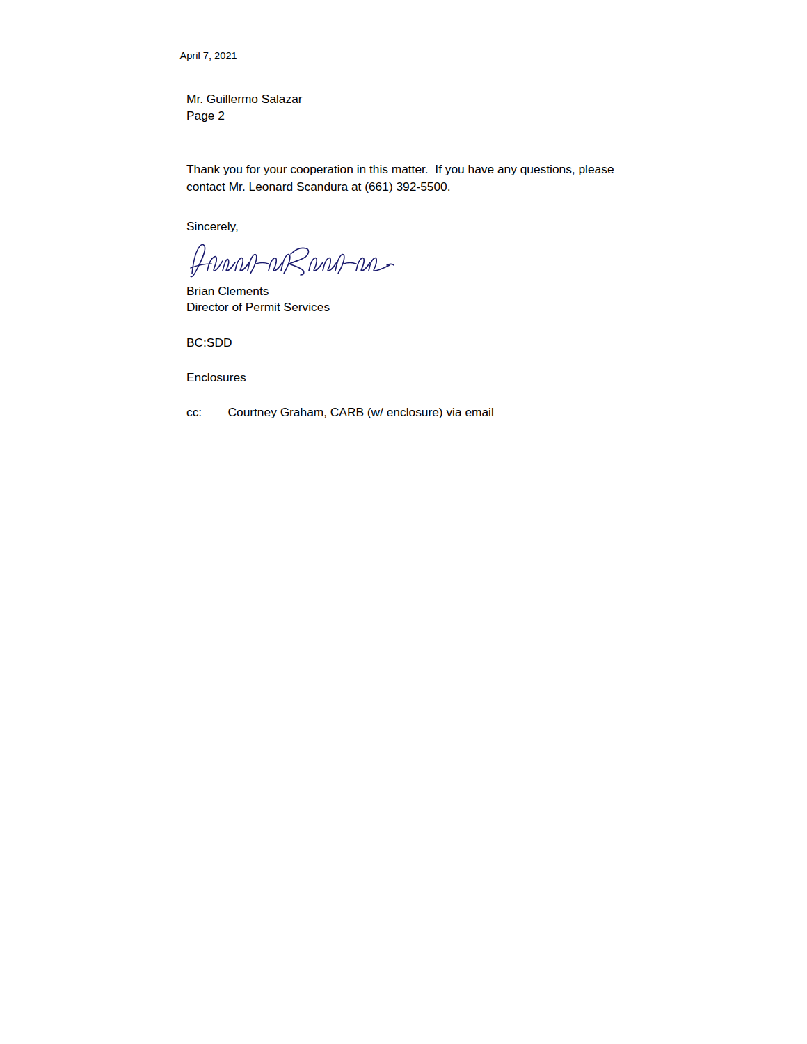April 7, 2021
Mr. Guillermo Salazar
Page 2
Thank you for your cooperation in this matter. If you have any questions, please contact Mr. Leonard Scandura at (661) 392-5500.
Sincerely,
Brian Clements
Director of Permit Services
BC:SDD
Enclosures
cc: Courtney Graham, CARB (w/ enclosure) via email